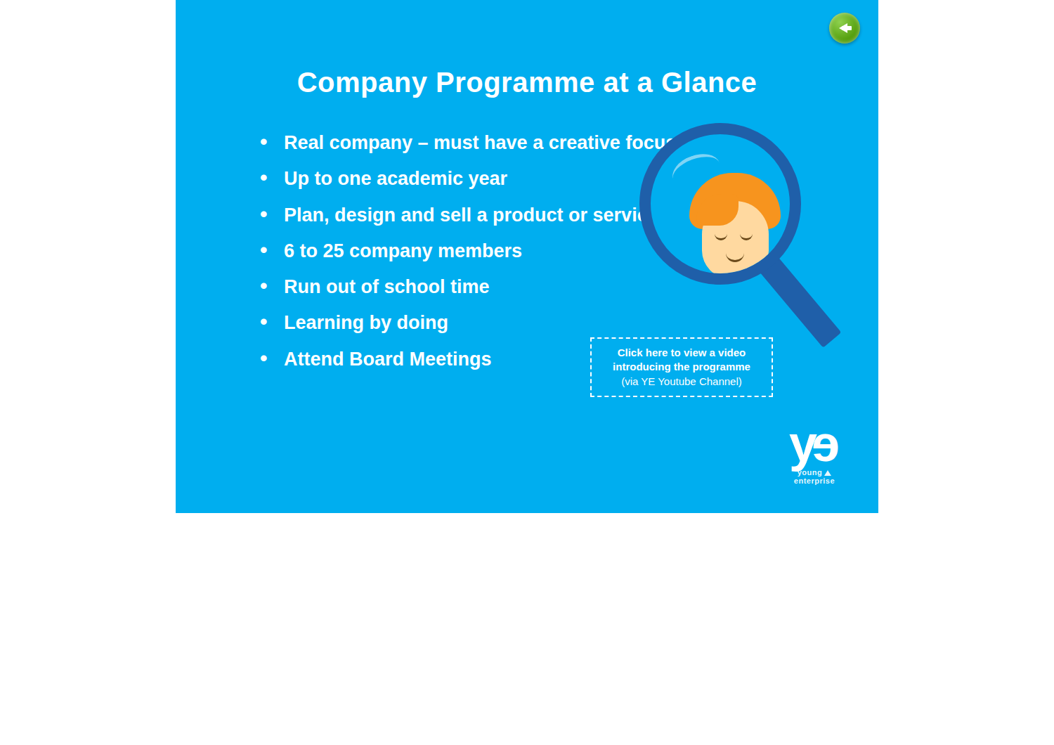Company Programme at a Glance
Real company – must have a creative focus
Up to one academic year
Plan, design and sell a product or service
6 to 25 company members
Run out of school time
Learning by doing
Attend Board Meetings
Click here to view a video introducing the programme (via YE Youtube Channel)
ye
young
enterprise